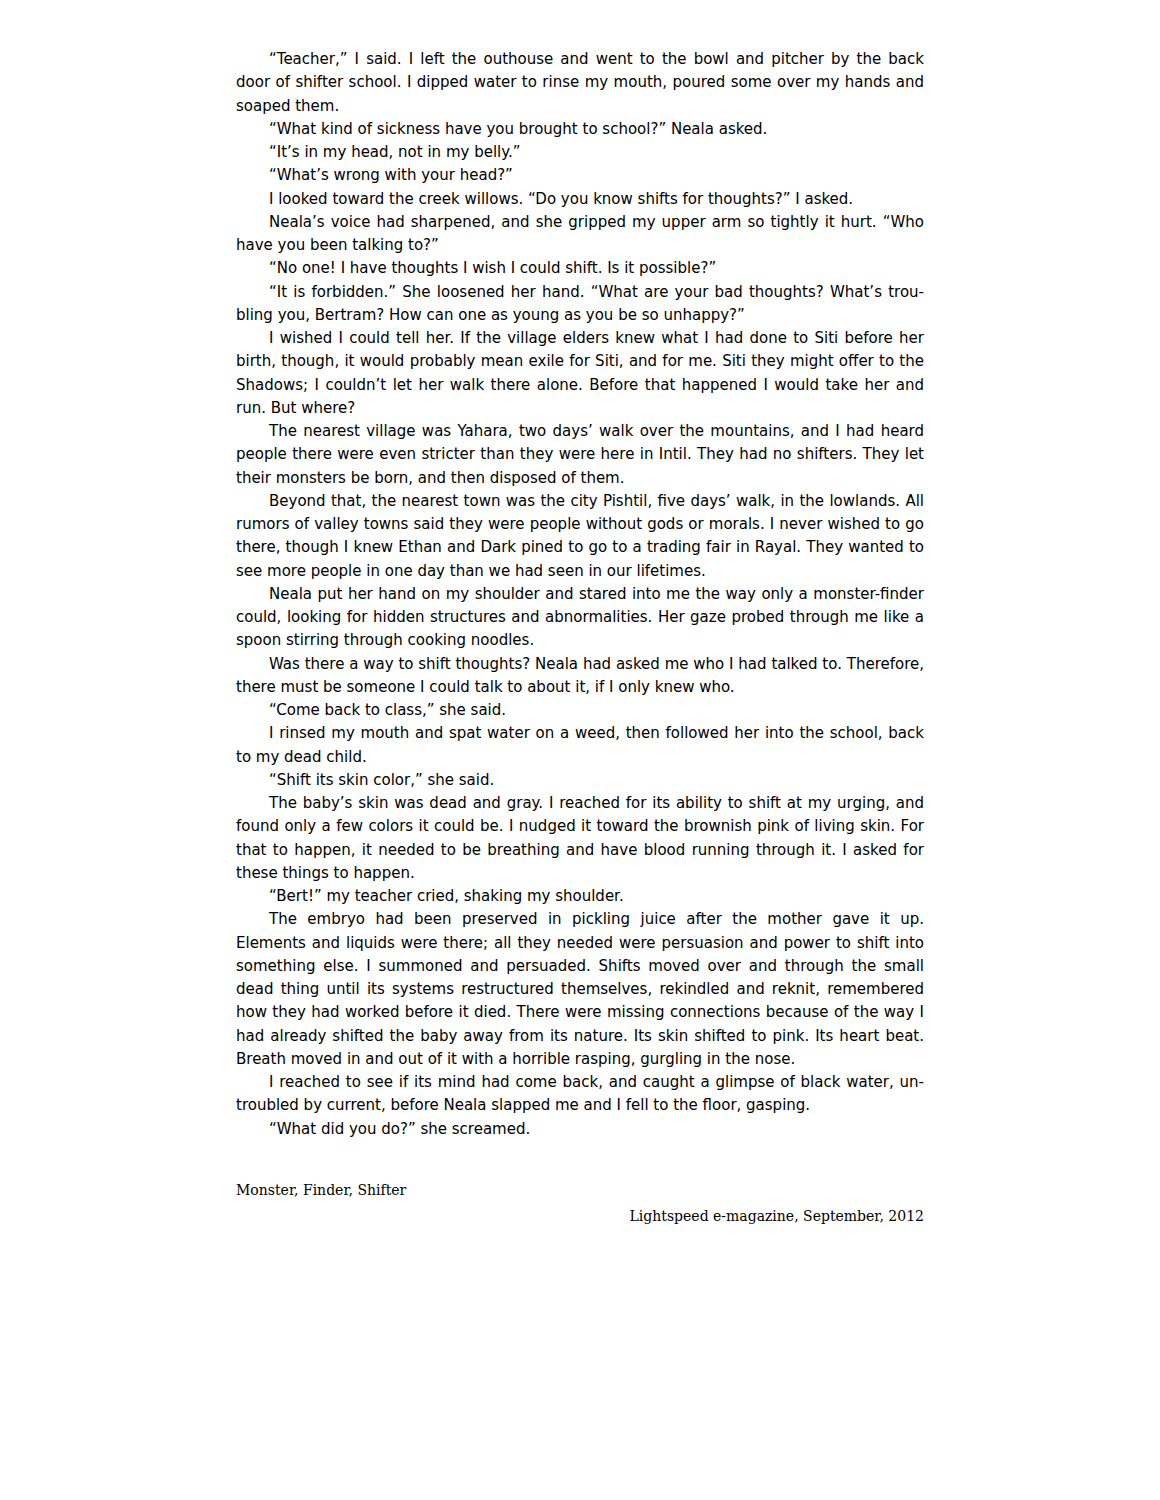“Teacher,” I said. I left the outhouse and went to the bowl and pitcher by the back door of shifter school. I dipped water to rinse my mouth, poured some over my hands and soaped them.
“What kind of sickness have you brought to school?” Neala asked.
“It’s in my head, not in my belly.”
“What’s wrong with your head?”
I looked toward the creek willows. “Do you know shifts for thoughts?” I asked.
Neala’s voice had sharpened, and she gripped my upper arm so tightly it hurt. “Who have you been talking to?”
“No one! I have thoughts I wish I could shift. Is it possible?”
“It is forbidden.” She loosened her hand. “What are your bad thoughts? What’s troubling you, Bertram? How can one as young as you be so unhappy?”
I wished I could tell her. If the village elders knew what I had done to Siti before her birth, though, it would probably mean exile for Siti, and for me. Siti they might offer to the Shadows; I couldn’t let her walk there alone. Before that happened I would take her and run. But where?
The nearest village was Yahara, two days’ walk over the mountains, and I had heard people there were even stricter than they were here in Intil. They had no shifters. They let their monsters be born, and then disposed of them.
Beyond that, the nearest town was the city Pishtil, five days’ walk, in the lowlands. All rumors of valley towns said they were people without gods or morals. I never wished to go there, though I knew Ethan and Dark pined to go to a trading fair in Rayal. They wanted to see more people in one day than we had seen in our lifetimes.
Neala put her hand on my shoulder and stared into me the way only a monster-finder could, looking for hidden structures and abnormalities. Her gaze probed through me like a spoon stirring through cooking noodles.
Was there a way to shift thoughts? Neala had asked me who I had talked to. Therefore, there must be someone I could talk to about it, if I only knew who.
“Come back to class,” she said.
I rinsed my mouth and spat water on a weed, then followed her into the school, back to my dead child.
“Shift its skin color,” she said.
The baby’s skin was dead and gray. I reached for its ability to shift at my urging, and found only a few colors it could be. I nudged it toward the brownish pink of living skin. For that to happen, it needed to be breathing and have blood running through it. I asked for these things to happen.
“Bert!” my teacher cried, shaking my shoulder.
The embryo had been preserved in pickling juice after the mother gave it up. Elements and liquids were there; all they needed were persuasion and power to shift into something else. I summoned and persuaded. Shifts moved over and through the small dead thing until its systems restructured themselves, rekindled and reknit, remembered how they had worked before it died. There were missing connections because of the way I had already shifted the baby away from its nature. Its skin shifted to pink. Its heart beat. Breath moved in and out of it with a horrible rasping, gurgling in the nose.
I reached to see if its mind had come back, and caught a glimpse of black water, untroubled by current, before Neala slapped me and I fell to the floor, gasping.
“What did you do?” she screamed.
Monster, Finder, Shifter
Lightspeed e-magazine, September, 2012